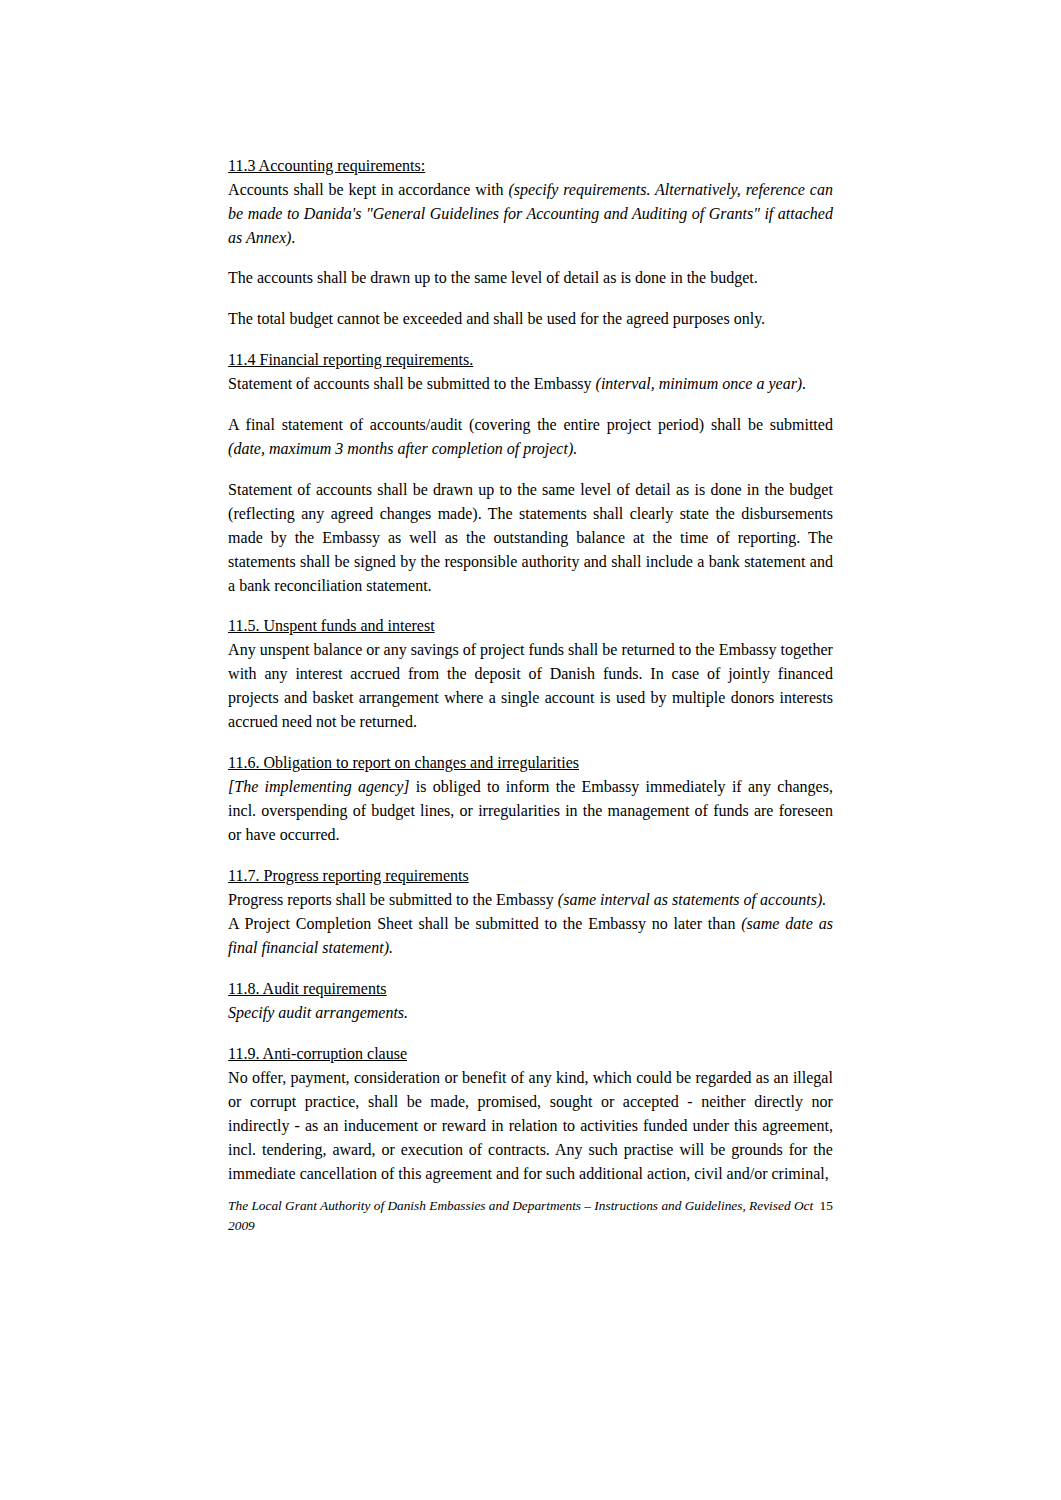11.3 Accounting requirements:
Accounts shall be kept in accordance with (specify requirements. Alternatively, reference can be made to Danida's "General Guidelines for Accounting and Auditing of Grants" if attached as Annex).
The accounts shall be drawn up to the same level of detail as is done in the budget.
The total budget cannot be exceeded and shall be used for the agreed purposes only.
11.4 Financial reporting requirements.
Statement of accounts shall be submitted to the Embassy (interval, minimum once a year).
A final statement of accounts/audit (covering the entire project period) shall be submitted (date, maximum 3 months after completion of project).
Statement of accounts shall be drawn up to the same level of detail as is done in the budget (reflecting any agreed changes made). The statements shall clearly state the disbursements made by the Embassy as well as the outstanding balance at the time of reporting. The statements shall be signed by the responsible authority and shall include a bank statement and a bank reconciliation statement.
11.5. Unspent funds and interest
Any unspent balance or any savings of project funds shall be returned to the Embassy together with any interest accrued from the deposit of Danish funds. In case of jointly financed projects and basket arrangement where a single account is used by multiple donors interests accrued need not be returned.
11.6. Obligation to report on changes and irregularities
[The implementing agency] is obliged to inform the Embassy immediately if any changes, incl. overspending of budget lines, or irregularities in the management of funds are foreseen or have occurred.
11.7. Progress reporting requirements
Progress reports shall be submitted to the Embassy (same interval as statements of accounts).
A Project Completion Sheet shall be submitted to the Embassy no later than (same date as final financial statement).
11.8. Audit requirements
Specify audit arrangements.
11.9. Anti-corruption clause
No offer, payment, consideration or benefit of any kind, which could be regarded as an illegal or corrupt practice, shall be made, promised, sought or accepted - neither directly nor indirectly - as an inducement or reward in relation to activities funded under this agreement, incl. tendering, award, or execution of contracts. Any such practise will be grounds for the immediate cancellation of this agreement and for such additional action, civil and/or criminal,
The Local Grant Authority of Danish Embassies and Departments – Instructions and Guidelines, Revised Oct 2009 15